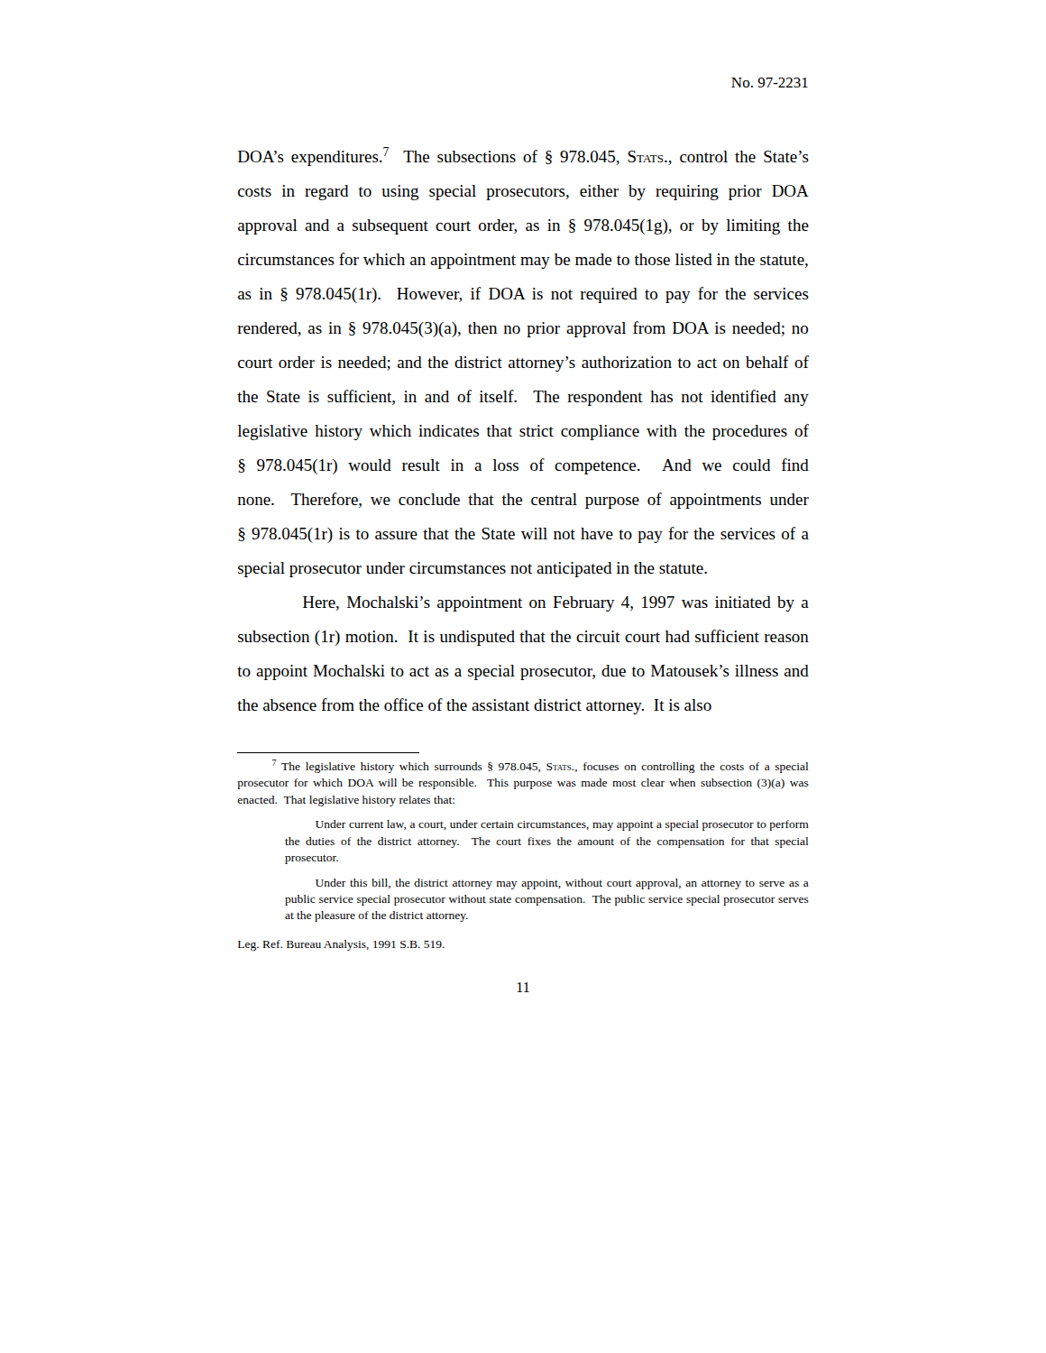No. 97-2231
DOA’s expenditures.7 The subsections of § 978.045, Stats., control the State’s costs in regard to using special prosecutors, either by requiring prior DOA approval and a subsequent court order, as in § 978.045(1g), or by limiting the circumstances for which an appointment may be made to those listed in the statute, as in § 978.045(1r). However, if DOA is not required to pay for the services rendered, as in § 978.045(3)(a), then no prior approval from DOA is needed; no court order is needed; and the district attorney’s authorization to act on behalf of the State is sufficient, in and of itself. The respondent has not identified any legislative history which indicates that strict compliance with the procedures of § 978.045(1r) would result in a loss of competence. And we could find none. Therefore, we conclude that the central purpose of appointments under § 978.045(1r) is to assure that the State will not have to pay for the services of a special prosecutor under circumstances not anticipated in the statute.
Here, Mochalski’s appointment on February 4, 1997 was initiated by a subsection (1r) motion. It is undisputed that the circuit court had sufficient reason to appoint Mochalski to act as a special prosecutor, due to Matousek’s illness and the absence from the office of the assistant district attorney. It is also
7 The legislative history which surrounds § 978.045, Stats., focuses on controlling the costs of a special prosecutor for which DOA will be responsible. This purpose was made most clear when subsection (3)(a) was enacted. That legislative history relates that:
Under current law, a court, under certain circumstances, may appoint a special prosecutor to perform the duties of the district attorney. The court fixes the amount of the compensation for that special prosecutor.
Under this bill, the district attorney may appoint, without court approval, an attorney to serve as a public service special prosecutor without state compensation. The public service special prosecutor serves at the pleasure of the district attorney.
Leg. Ref. Bureau Analysis, 1991 S.B. 519.
11